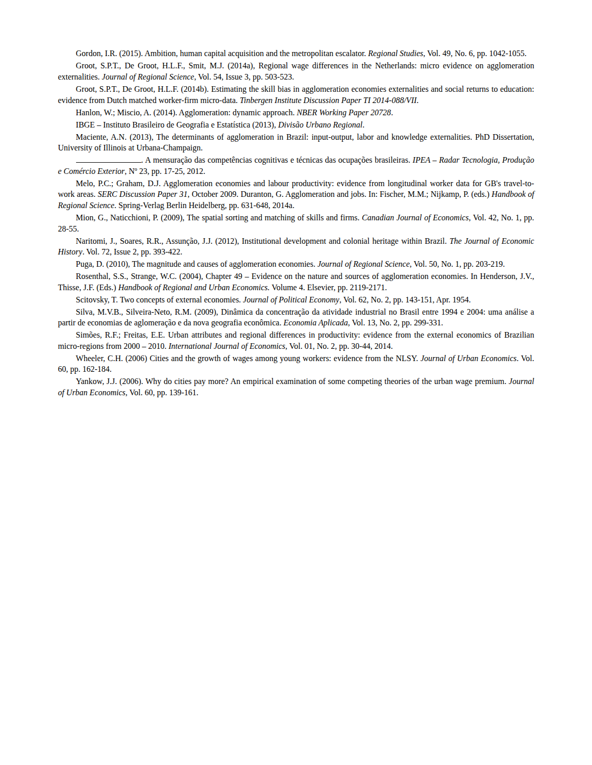Gordon, I.R. (2015). Ambition, human capital acquisition and the metropolitan escalator. Regional Studies, Vol. 49, No. 6, pp. 1042-1055.
Groot, S.P.T., De Groot, H.L.F., Smit, M.J. (2014a), Regional wage differences in the Netherlands: micro evidence on agglomeration externalities. Journal of Regional Science, Vol. 54, Issue 3, pp. 503-523.
Groot, S.P.T., De Groot, H.L.F. (2014b). Estimating the skill bias in agglomeration economies externalities and social returns to education: evidence from Dutch matched worker-firm micro-data. Tinbergen Institute Discussion Paper TI 2014-088/VII.
Hanlon, W.; Miscio, A. (2014). Agglomeration: dynamic approach. NBER Working Paper 20728.
IBGE – Instituto Brasileiro de Geografia e Estatística (2013), Divisão Urbano Regional.
Maciente, A.N. (2013), The determinants of agglomeration in Brazil: input-output, labor and knowledge externalities. PhD Dissertation, University of Illinois at Urbana-Champaign.
. A mensuração das competências cognitivas e técnicas das ocupações brasileiras. IPEA – Radar Tecnologia, Produção e Comércio Exterior, Nº 23, pp. 17-25, 2012.
Melo, P.C.; Graham, D.J. Agglomeration economies and labour productivity: evidence from longitudinal worker data for GB's travel-to-work areas. SERC Discussion Paper 31, October 2009. Duranton, G. Agglomeration and jobs. In: Fischer, M.M.; Nijkamp, P. (eds.) Handbook of Regional Science. Spring-Verlag Berlin Heidelberg, pp. 631-648, 2014a.
Mion, G., Naticchioni, P. (2009), The spatial sorting and matching of skills and firms. Canadian Journal of Economics, Vol. 42, No. 1, pp. 28-55.
Naritomi, J., Soares, R.R., Assunção, J.J. (2012), Institutional development and colonial heritage within Brazil. The Journal of Economic History. Vol. 72, Issue 2, pp. 393-422.
Puga, D. (2010), The magnitude and causes of agglomeration economies. Journal of Regional Science, Vol. 50, No. 1, pp. 203-219.
Rosenthal, S.S., Strange, W.C. (2004), Chapter 49 – Evidence on the nature and sources of agglomeration economies. In Henderson, J.V., Thisse, J.F. (Eds.) Handbook of Regional and Urban Economics. Volume 4. Elsevier, pp. 2119-2171.
Scitovsky, T. Two concepts of external economies. Journal of Political Economy, Vol. 62, No. 2, pp. 143-151, Apr. 1954.
Silva, M.V.B., Silveira-Neto, R.M. (2009), Dinâmica da concentração da atividade industrial no Brasil entre 1994 e 2004: uma análise a partir de economias de aglomeração e da nova geografia econômica. Economia Aplicada, Vol. 13, No. 2, pp. 299-331.
Simões, R.F.; Freitas, E.E. Urban attributes and regional differences in productivity: evidence from the external economics of Brazilian micro-regions from 2000 – 2010. International Journal of Economics, Vol. 01, No. 2, pp. 30-44, 2014.
Wheeler, C.H. (2006) Cities and the growth of wages among young workers: evidence from the NLSY. Journal of Urban Economics. Vol. 60, pp. 162-184.
Yankow, J.J. (2006). Why do cities pay more? An empirical examination of some competing theories of the urban wage premium. Journal of Urban Economics, Vol. 60, pp. 139-161.